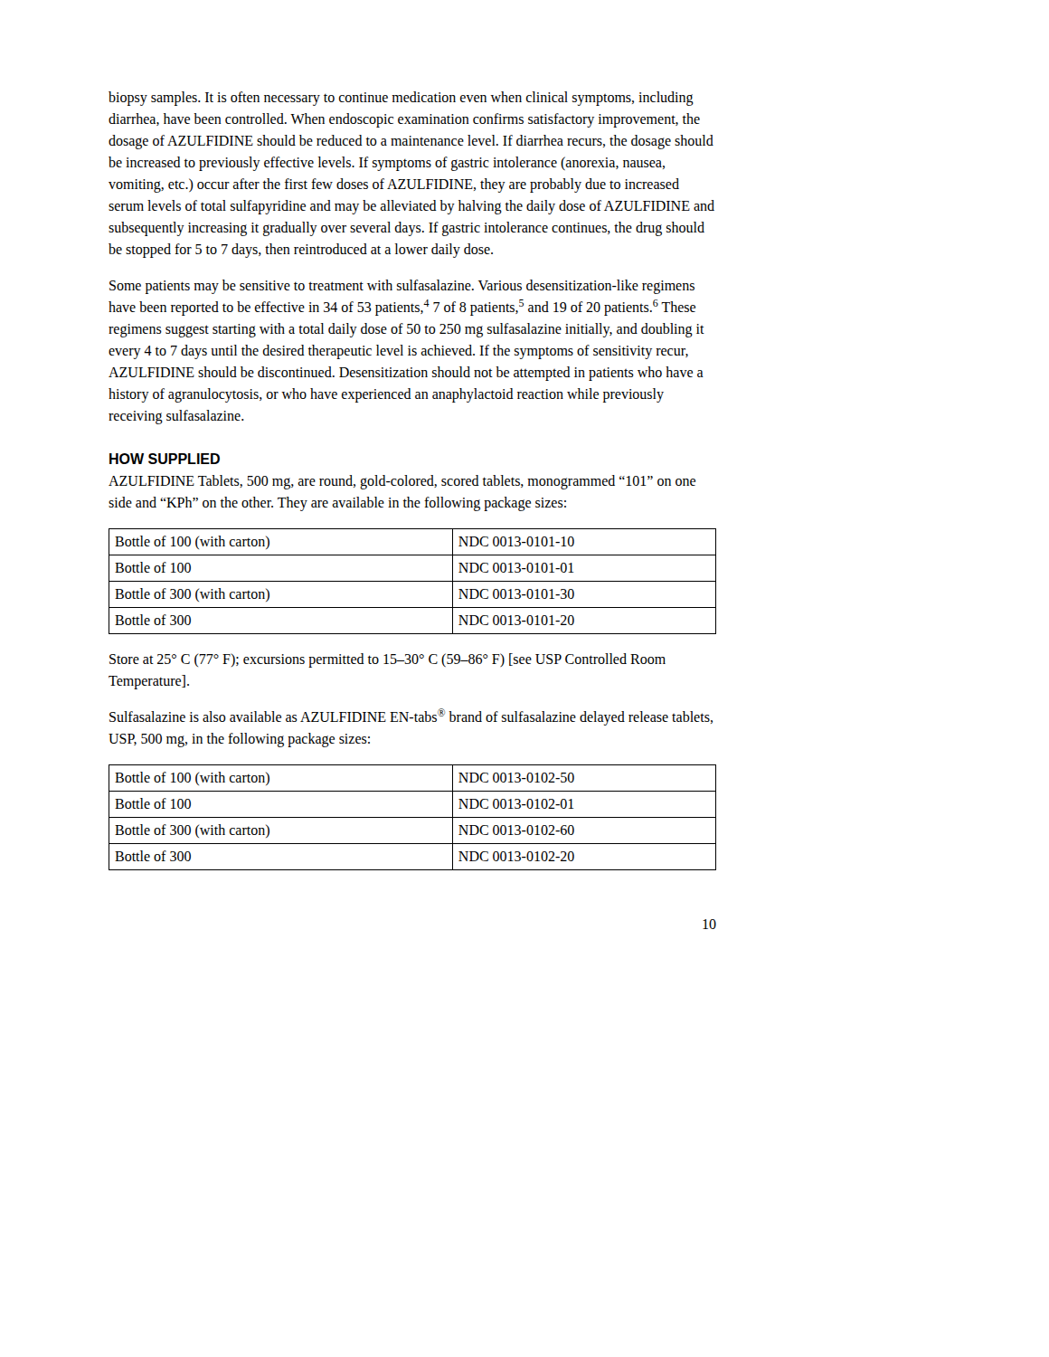biopsy samples. It is often necessary to continue medication even when clinical symptoms, including diarrhea, have been controlled. When endoscopic examination confirms satisfactory improvement, the dosage of AZULFIDINE should be reduced to a maintenance level. If diarrhea recurs, the dosage should be increased to previously effective levels. If symptoms of gastric intolerance (anorexia, nausea, vomiting, etc.) occur after the first few doses of AZULFIDINE, they are probably due to increased serum levels of total sulfapyridine and may be alleviated by halving the daily dose of AZULFIDINE and subsequently increasing it gradually over several days. If gastric intolerance continues, the drug should be stopped for 5 to 7 days, then reintroduced at a lower daily dose.
Some patients may be sensitive to treatment with sulfasalazine. Various desensitization-like regimens have been reported to be effective in 34 of 53 patients,4 7 of 8 patients,5 and 19 of 20 patients.6 These regimens suggest starting with a total daily dose of 50 to 250 mg sulfasalazine initially, and doubling it every 4 to 7 days until the desired therapeutic level is achieved. If the symptoms of sensitivity recur, AZULFIDINE should be discontinued. Desensitization should not be attempted in patients who have a history of agranulocytosis, or who have experienced an anaphylactoid reaction while previously receiving sulfasalazine.
HOW SUPPLIED
AZULFIDINE Tablets, 500 mg, are round, gold-colored, scored tablets, monogrammed “101” on one side and “KPh” on the other. They are available in the following package sizes:
| Bottle of 100 (with carton) | NDC 0013-0101-10 |
| Bottle of 100 | NDC 0013-0101-01 |
| Bottle of 300 (with carton) | NDC 0013-0101-30 |
| Bottle of 300 | NDC 0013-0101-20 |
Store at 25° C (77° F); excursions permitted to 15–30° C (59–86° F) [see USP Controlled Room Temperature].
Sulfasalazine is also available as AZULFIDINE EN-tabs® brand of sulfasalazine delayed release tablets, USP, 500 mg, in the following package sizes:
| Bottle of 100 (with carton) | NDC 0013-0102-50 |
| Bottle of 100 | NDC 0013-0102-01 |
| Bottle of 300 (with carton) | NDC 0013-0102-60 |
| Bottle of 300 | NDC 0013-0102-20 |
10